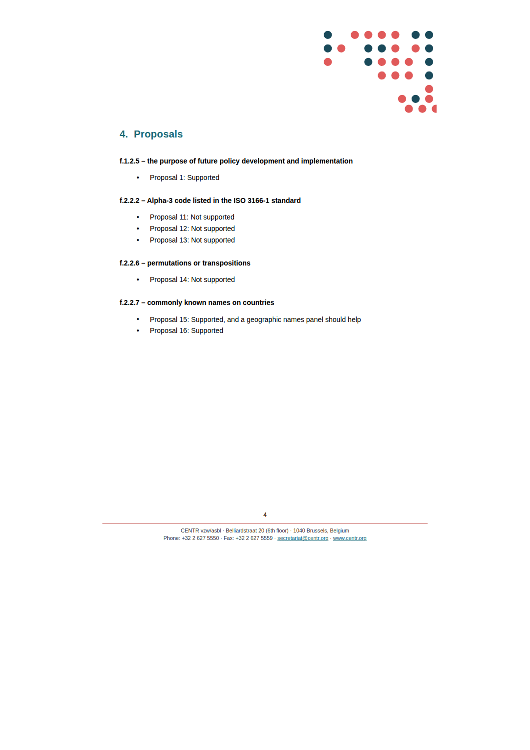4. Proposals
f.1.2.5 – the purpose of future policy development and implementation
Proposal 1: Supported
f.2.2.2 – Alpha-3 code listed in the ISO 3166-1 standard
Proposal 11: Not supported
Proposal 12: Not supported
Proposal 13: Not supported
f.2.2.6 – permutations or transpositions
Proposal 14: Not supported
f.2.2.7 – commonly known names on countries
Proposal 15: Supported, and a geographic names panel should help
Proposal 16: Supported
4
CENTR vzw/asbl · Belliardstraat 20 (6th floor) · 1040 Brussels, Belgium
Phone: +32 2 627 5550 · Fax: +32 2 627 5559 · secretariat@centr.org · www.centr.org